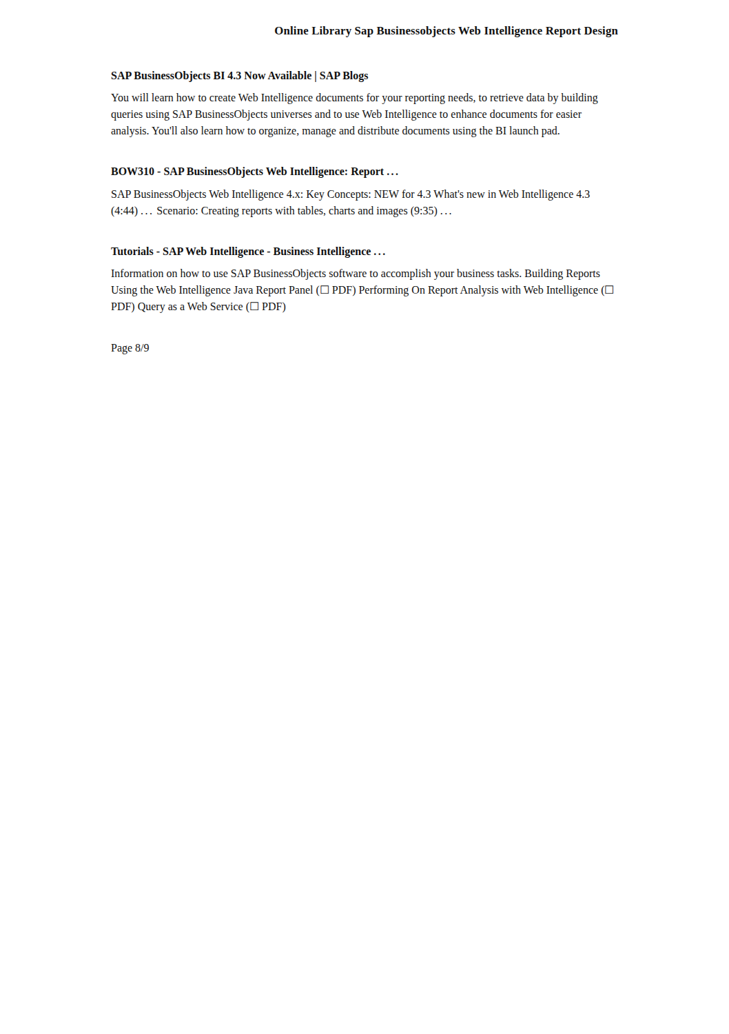Online Library Sap Businessobjects Web Intelligence Report Design
SAP BusinessObjects BI 4.3 Now Available | SAP Blogs
You will learn how to create Web Intelligence documents for your reporting needs, to retrieve data by building queries using SAP BusinessObjects universes and to use Web Intelligence to enhance documents for easier analysis. You'll also learn how to organize, manage and distribute documents using the BI launch pad.
BOW310 - SAP BusinessObjects Web Intelligence: Report ...
SAP BusinessObjects Web Intelligence 4.x: Key Concepts: NEW for 4.3 What's new in Web Intelligence 4.3 (4:44) ... Scenario: Creating reports with tables, charts and images (9:35) ...
Tutorials - SAP Web Intelligence - Business Intelligence ...
Information on how to use SAP BusinessObjects software to accomplish your business tasks. Building Reports Using the Web Intelligence Java Report Panel (☐ PDF) Performing On Report Analysis with Web Intelligence (☐ PDF) Query as a Web Service (☐ PDF)
Page 8/9